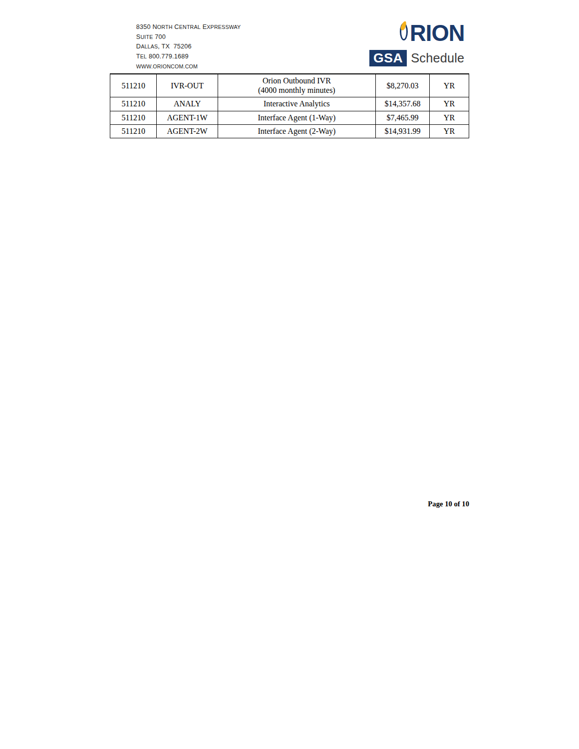8350 NORTH CENTRAL EXPRESSWAY
SUITE 700
DALLAS, TX 75206
TEL 800.779.1689
WWW.ORIONCOM.COM
RION
GSA Schedule
| 511210 | IVR-OUT | Orion Outbound IVR (4000 monthly minutes) | $8,270.03 | YR |
| 511210 | ANALY | Interactive Analytics | $14,357.68 | YR |
| 511210 | AGENT-1W | Interface Agent (1-Way) | $7,465.99 | YR |
| 511210 | AGENT-2W | Interface Agent (2-Way) | $14,931.99 | YR |
Page 10 of 10